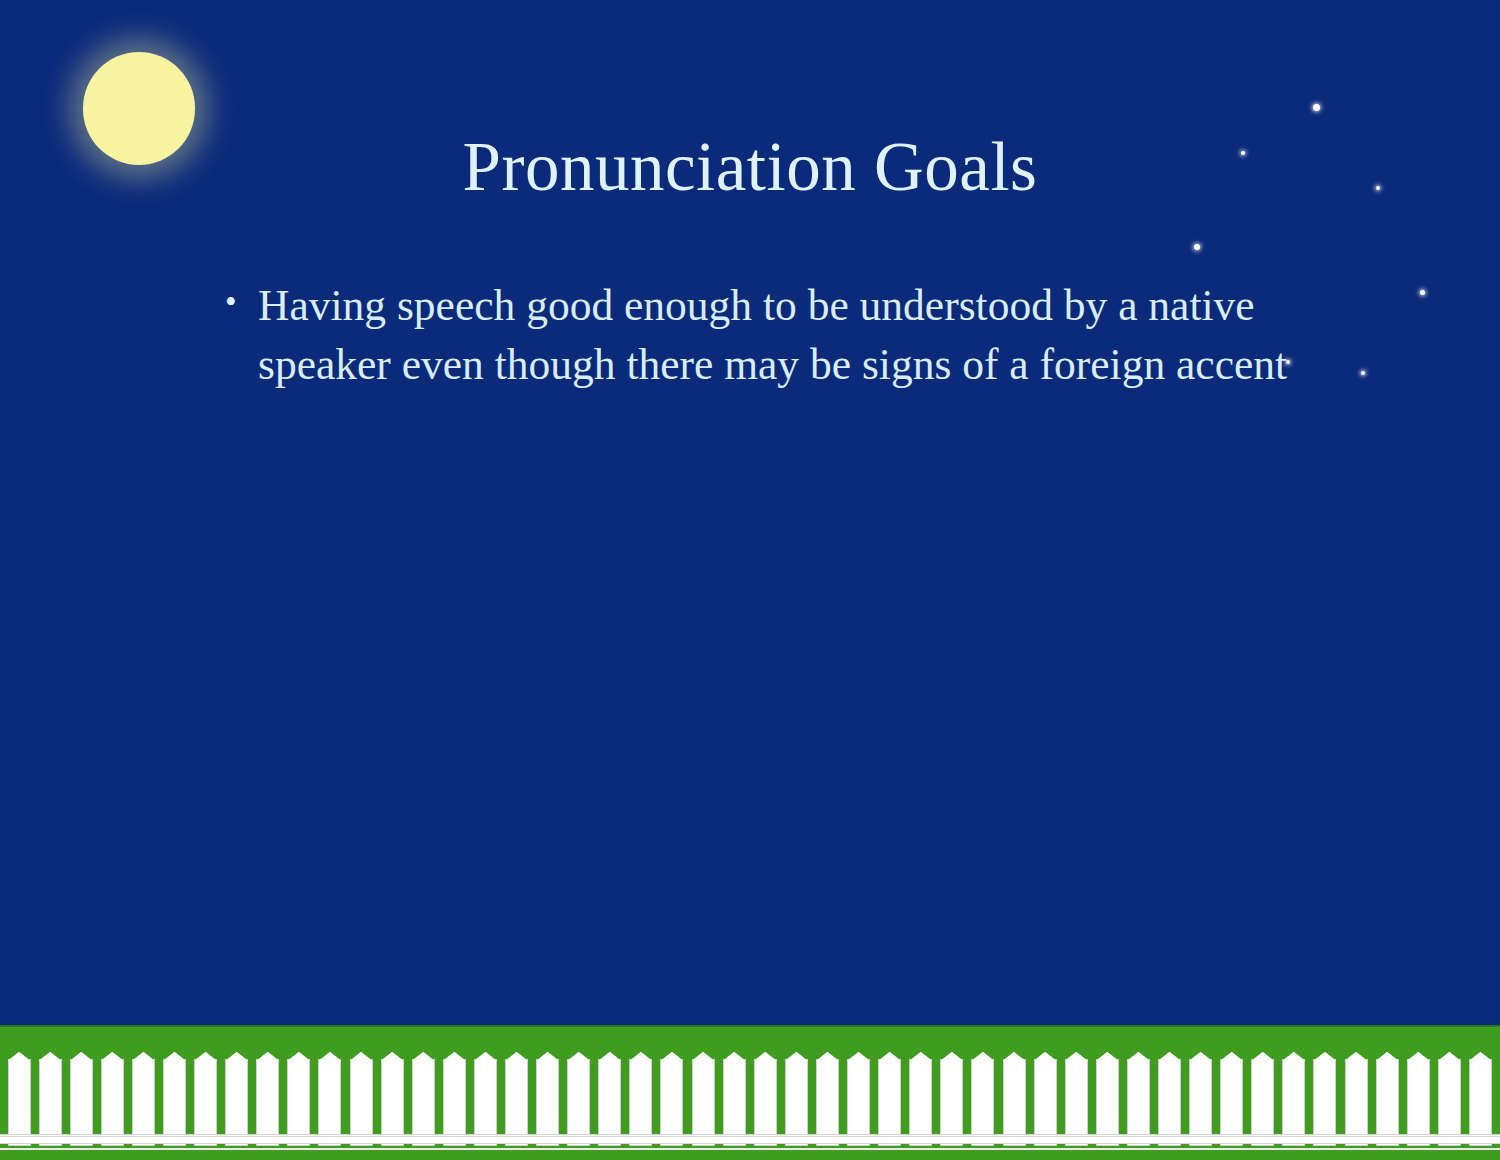Pronunciation Goals
Having speech good enough to be understood by a native speaker even though there may be signs of a foreign accent